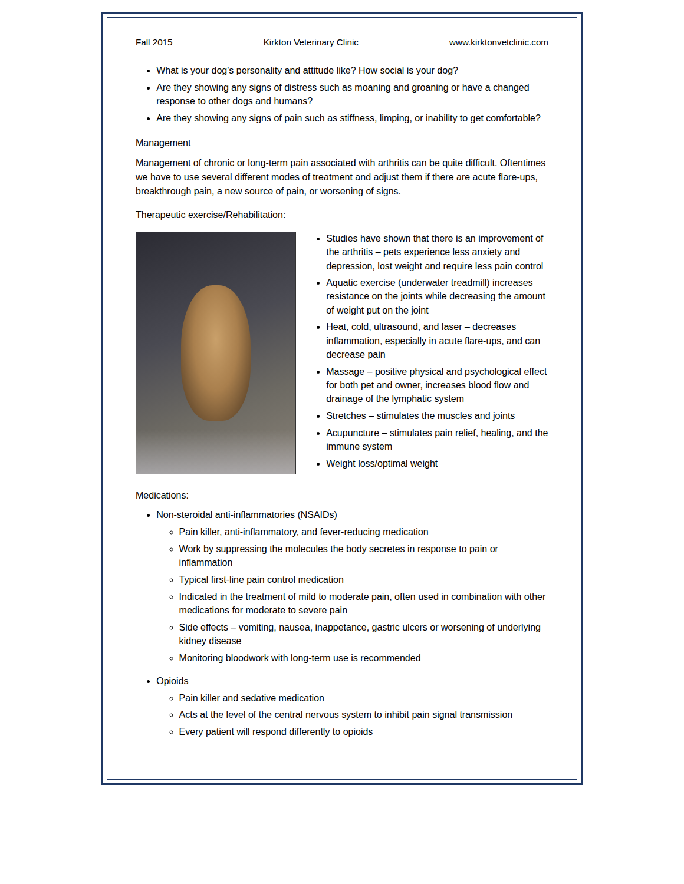Fall 2015 Kirkton Veterinary Clinic www.kirktonvetclinic.com
What is your dog's personality and attitude like? How social is your dog?
Are they showing any signs of distress such as moaning and groaning or have a changed response to other dogs and humans?
Are they showing any signs of pain such as stiffness, limping, or inability to get comfortable?
Management
Management of chronic or long-term pain associated with arthritis can be quite difficult. Oftentimes we have to use several different modes of treatment and adjust them if there are acute flare-ups, breakthrough pain, a new source of pain, or worsening of signs.
Therapeutic exercise/Rehabilitation:
Studies have shown that there is an improvement of the arthritis – pets experience less anxiety and depression, lost weight and require less pain control
Aquatic exercise (underwater treadmill) increases resistance on the joints while decreasing the amount of weight put on the joint
Heat, cold, ultrasound, and laser – decreases inflammation, especially in acute flare-ups, and can decrease pain
Massage – positive physical and psychological effect for both pet and owner, increases blood flow and drainage of the lymphatic system
Stretches – stimulates the muscles and joints
Acupuncture – stimulates pain relief, healing, and the immune system
Weight loss/optimal weight
Medications:
Non-steroidal anti-inflammatories (NSAIDs)
Pain killer, anti-inflammatory, and fever-reducing medication
Work by suppressing the molecules the body secretes in response to pain or inflammation
Typical first-line pain control medication
Indicated in the treatment of mild to moderate pain, often used in combination with other medications for moderate to severe pain
Side effects – vomiting, nausea, inappetance, gastric ulcers or worsening of underlying kidney disease
Monitoring bloodwork with long-term use is recommended
Opioids
Pain killer and sedative medication
Acts at the level of the central nervous system to inhibit pain signal transmission
Every patient will respond differently to opioids